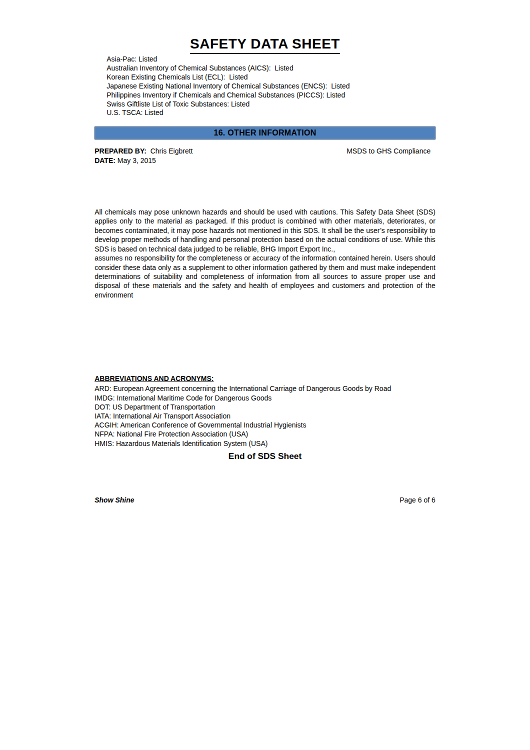SAFETY DATA SHEET
Asia-Pac: Listed
Australian Inventory of Chemical Substances (AICS): Listed
Korean Existing Chemicals List (ECL): Listed
Japanese Existing National Inventory of Chemical Substances (ENCS): Listed
Philippines Inventory if Chemicals and Chemical Substances (PICCS): Listed
Swiss Giftliste List of Toxic Substances: Listed
U.S. TSCA: Listed
16. OTHER INFORMATION
PREPARED BY: Chris Eigbrett
DATE: May 3, 2015
MSDS to GHS Compliance
All chemicals may pose unknown hazards and should be used with cautions. This Safety Data Sheet (SDS) applies only to the material as packaged. If this product is combined with other materials, deteriorates, or becomes contaminated, it may pose hazards not mentioned in this SDS. It shall be the user’s responsibility to develop proper methods of handling and personal protection based on the actual conditions of use. While this SDS is based on technical data judged to be reliable, BHG Import Export Inc.,
assumes no responsibility for the completeness or accuracy of the information contained herein. Users should consider these data only as a supplement to other information gathered by them and must make independent determinations of suitability and completeness of information from all sources to assure proper use and disposal of these materials and the safety and health of employees and customers and protection of the environment
ABBREVIATIONS AND ACRONYMS:
ARD: European Agreement concerning the International Carriage of Dangerous Goods by Road
IMDG: International Maritime Code for Dangerous Goods
DOT: US Department of Transportation
IATA: International Air Transport Association
ACGIH: American Conference of Governmental Industrial Hygienists
NFPA: National Fire Protection Association (USA)
HMIS: Hazardous Materials Identification System (USA)
End of SDS Sheet
Show Shine
Page 6 of 6